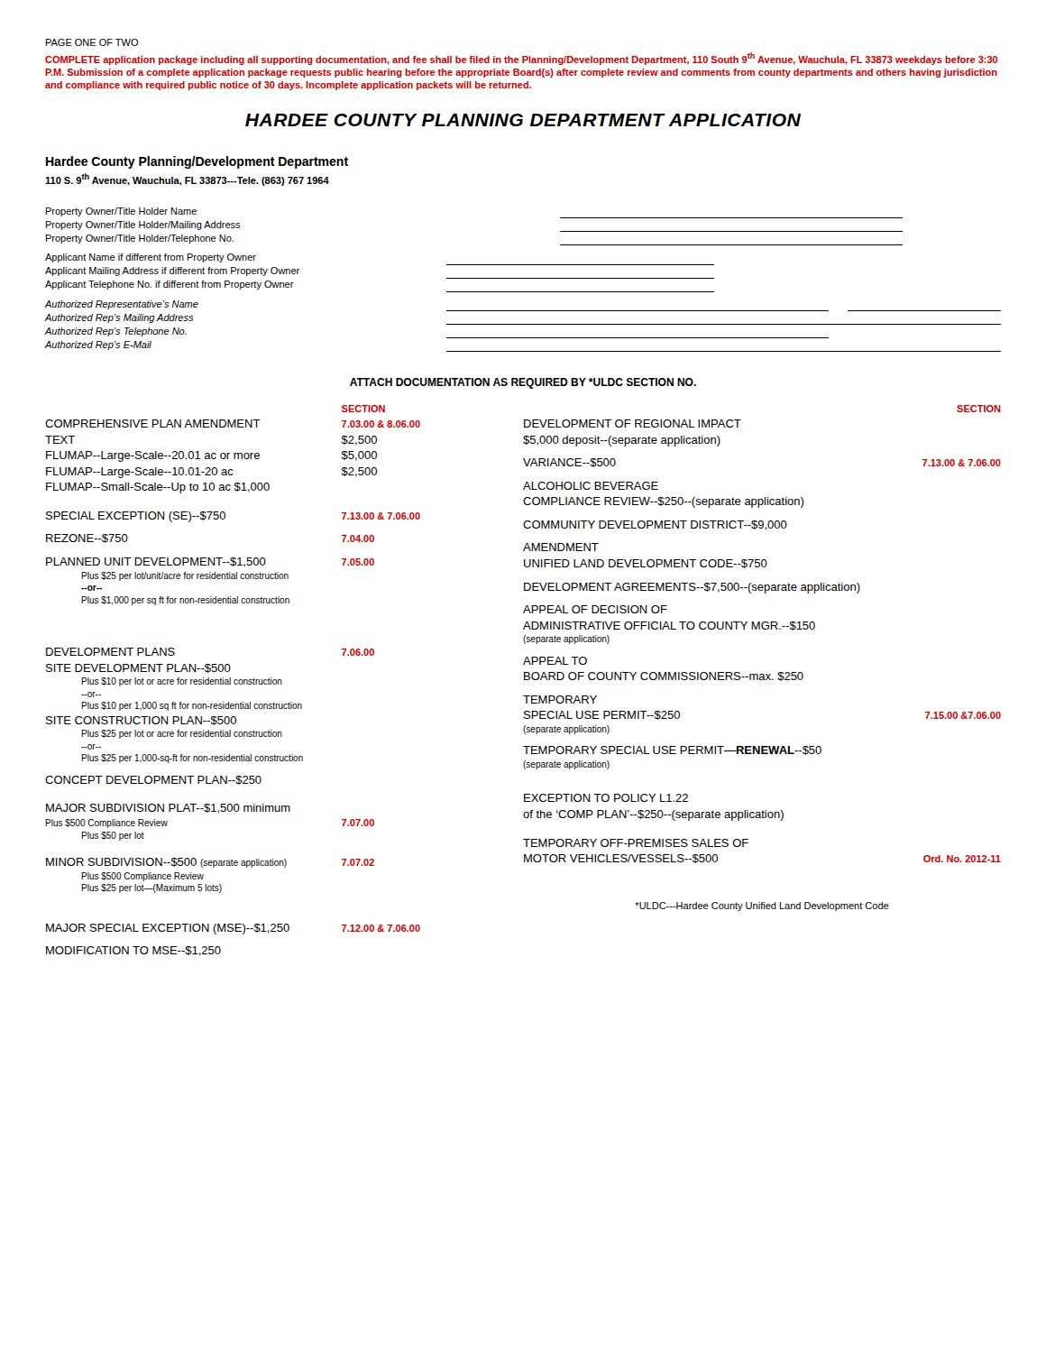PAGE ONE OF TWO
COMPLETE application package including all supporting documentation, and fee shall be filed in the Planning/Development Department, 110 South 9th Avenue, Wauchula, FL 33873 weekdays before 3:30 P.M. Submission of a complete application package requests public hearing before the appropriate Board(s) after complete review and comments from county departments and others having jurisdiction and compliance with required public notice of 30 days. Incomplete application packets will be returned.
HARDEE COUNTY PLANNING DEPARTMENT APPLICATION
Hardee County Planning/Development Department
110 S. 9th Avenue, Wauchula, FL 33873---Tele. (863) 767 1964
| Property Owner/Title Holder Name | | |
| Property Owner/Title Holder/Mailing Address | | |
| Property Owner/Title Holder/Telephone No. | | |
| Applicant Name if different from Property Owner | |
| Applicant Mailing Address if different from Property Owner | |
| Applicant Telephone No. if different from Property Owner | | |
| Authorized Representative’s Name | | | |
| Authorized Rep’s Mailing Address | | |
| Authorized Rep’s Telephone No. | | |
| Authorized Rep’s E-Mail | |
ATTACH DOCUMENTATION AS REQUIRED BY *ULDC SECTION NO.
| SECTION COMPREHENSIVE PLAN AMENDMENT 7.03.00 & 8.06.00 TEXT $2,500 FLUMAP--Large-Scale--20.01 ac or more $5,000 FLUMAP--Large-Scale--10.01-20 ac $2,500 FLUMAP--Small-Scale--Up to 10 ac $1,000 SPECIAL EXCEPTION (SE)--$750 7.13.00 & 7.06.00 REZONE--$750 7.04.00 PLANNED UNIT DEVELOPMENT--$1,500 7.05.00 Plus $25 per lot/unit/acre for residential construction --or-- Plus $1,000 per sq ft for non-residential construction DEVELOPMENT PLANS 7.06.00 SITE DEVELOPMENT PLAN--$500 Plus $10 per lot or acre for residential construction --or-- Plus $10 per 1,000 sq ft for non-residential construction SITE CONSTRUCTION PLAN--$500 Plus $25 per lot or acre for residential construction --or-- Plus $25 per 1,000-sq-ft for non-residential construction CONCEPT DEVELOPMENT PLAN--$250 MAJOR SUBDIVISION PLAT--$1,500 minimum Plus $500 Compliance Review 7.07.00 Plus $50 per lot MINOR SUBDIVISION--$500 (separate application) 7.07.02 Plus $500 Compliance Review Plus $25 per lot—(Maximum 5 lots) MAJOR SPECIAL EXCEPTION (MSE)--$1,250 7.12.00 & 7.06.00 MODIFICATION TO MSE--$1,250 | SECTION DEVELOPMENT OF REGIONAL IMPACT $5,000 deposit--(separate application) VARIANCE--$500 7.13.00 & 7.06.00 ALCOHOLIC BEVERAGE COMPLIANCE REVIEW--$250--(separate application) COMMUNITY DEVELOPMENT DISTRICT--$9,000 AMENDMENT UNIFIED LAND DEVELOPMENT CODE--$750 DEVELOPMENT AGREEMENTS--$7,500--(separate application) APPEAL OF DECISION OF ADMINISTRATIVE OFFICIAL TO COUNTY MGR.--$150 (separate application) APPEAL TO BOARD OF COUNTY COMMISSIONERS--max. $250 TEMPORARY SPECIAL USE PERMIT--$250 7.15.00 &7.06.00 (separate application) TEMPORARY SPECIAL USE PERMIT— RENEWAL --$50 (separate application) EXCEPTION TO POLICY L1.22 of the ‘COMP PLAN’--$250--(separate application) TEMPORARY OFF-PREMISES SALES OF MOTOR VEHICLES/VESSELS--$500 Ord. No. 2012-11 *ULDC---Hardee County Unified Land Development Code |